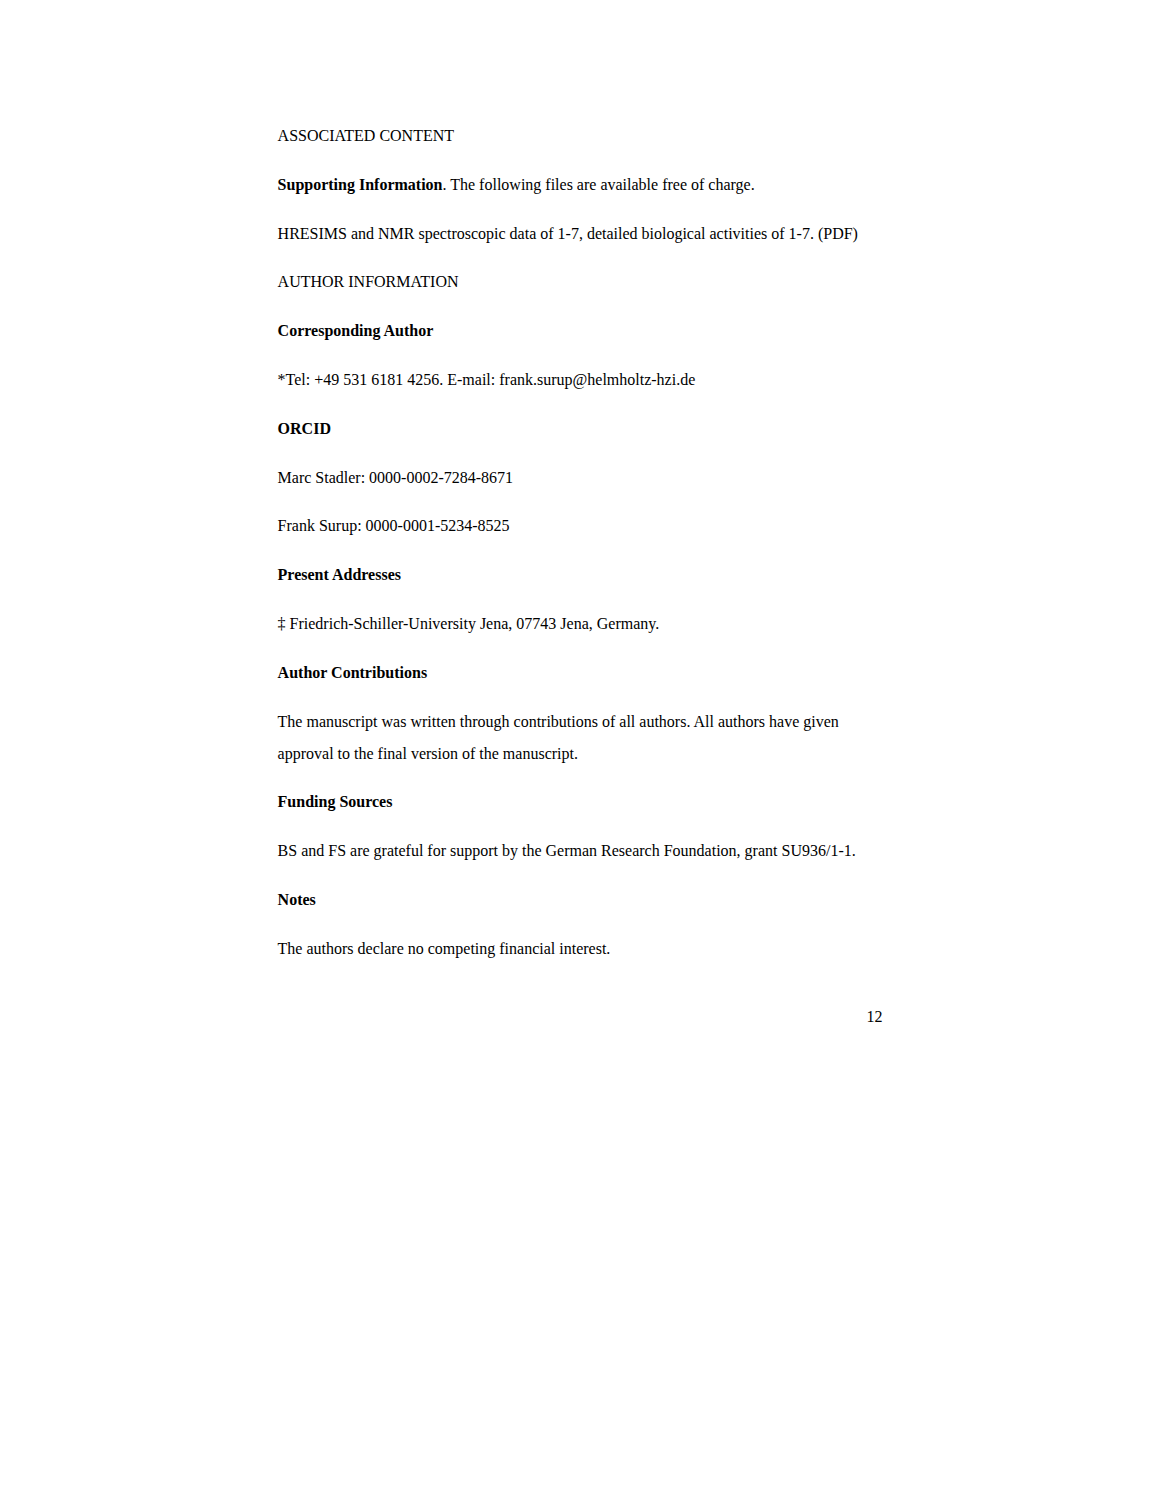ASSOCIATED CONTENT
Supporting Information. The following files are available free of charge.
HRESIMS and NMR spectroscopic data of 1-7, detailed biological activities of 1-7. (PDF)
AUTHOR INFORMATION
Corresponding Author
*Tel: +49 531 6181 4256. E-mail: frank.surup@helmholtz-hzi.de
ORCID
Marc Stadler: 0000-0002-7284-8671
Frank Surup: 0000-0001-5234-8525
Present Addresses
‡ Friedrich-Schiller-University Jena, 07743 Jena, Germany.
Author Contributions
The manuscript was written through contributions of all authors. All authors have given approval to the final version of the manuscript.
Funding Sources
BS and FS are grateful for support by the German Research Foundation, grant SU936/1-1.
Notes
The authors declare no competing financial interest.
12